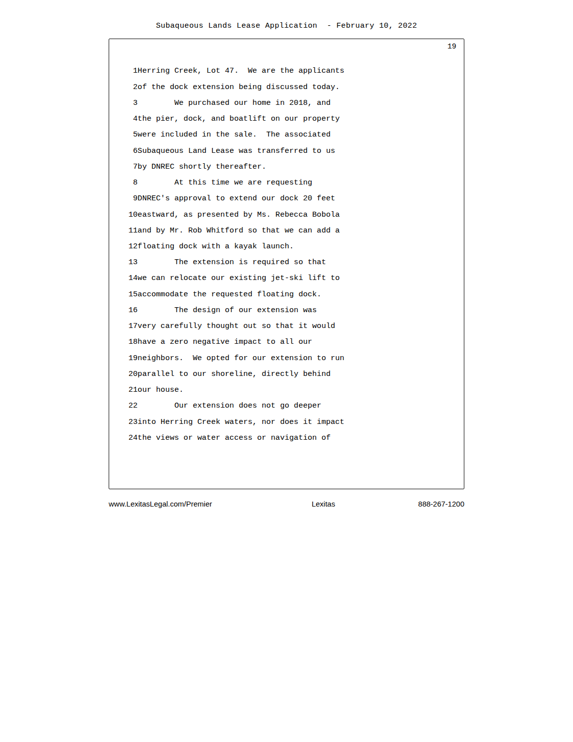Subaqueous Lands Lease Application - February 10, 2022
19
| 1 | Herring Creek, Lot 47. We are the applicants |
| 2 | of the dock extension being discussed today. |
| 3 | We purchased our home in 2018, and |
| 4 | the pier, dock, and boatlift on our property |
| 5 | were included in the sale. The associated |
| 6 | Subaqueous Land Lease was transferred to us |
| 7 | by DNREC shortly thereafter. |
| 8 | At this time we are requesting |
| 9 | DNREC's approval to extend our dock 20 feet |
| 10 | eastward, as presented by Ms. Rebecca Bobola |
| 11 | and by Mr. Rob Whitford so that we can add a |
| 12 | floating dock with a kayak launch. |
| 13 | The extension is required so that |
| 14 | we can relocate our existing jet-ski lift to |
| 15 | accommodate the requested floating dock. |
| 16 | The design of our extension was |
| 17 | very carefully thought out so that it would |
| 18 | have a zero negative impact to all our |
| 19 | neighbors. We opted for our extension to run |
| 20 | parallel to our shoreline, directly behind |
| 21 | our house. |
| 22 | Our extension does not go deeper |
| 23 | into Herring Creek waters, nor does it impact |
| 24 | the views or water access or navigation of |
www.LexitasLegal.com/Premier
Lexitas
888-267-1200